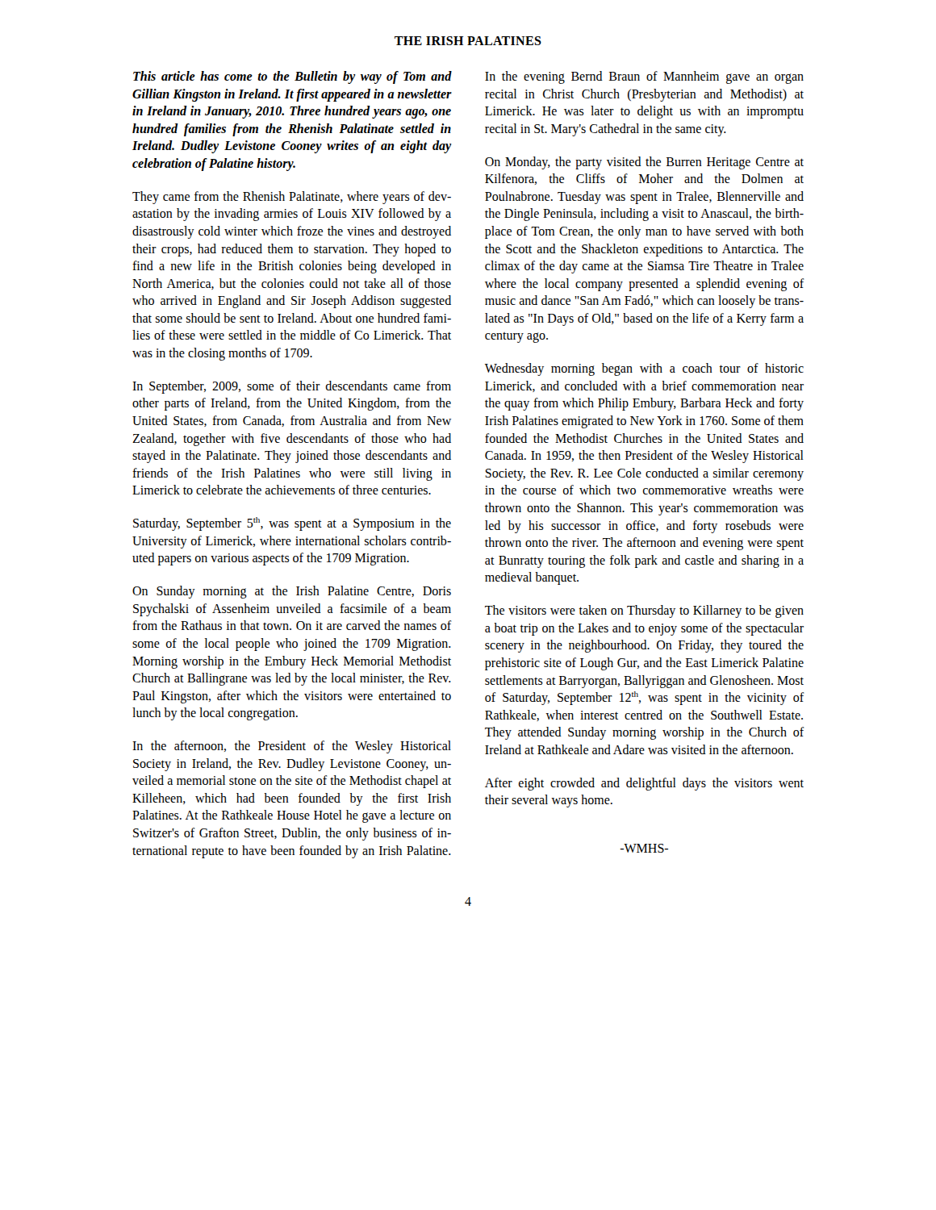THE IRISH PALATINES
This article has come to the Bulletin by way of Tom and Gillian Kingston in Ireland. It first appeared in a newsletter in Ireland in January, 2010. Three hundred years ago, one hundred families from the Rhenish Palatinate settled in Ireland. Dudley Levistone Cooney writes of an eight day celebration of Palatine history.
They came from the Rhenish Palatinate, where years of devastation by the invading armies of Louis XIV followed by a disastrously cold winter which froze the vines and destroyed their crops, had reduced them to starvation. They hoped to find a new life in the British colonies being developed in North America, but the colonies could not take all of those who arrived in England and Sir Joseph Addison suggested that some should be sent to Ireland. About one hundred families of these were settled in the middle of Co Limerick. That was in the closing months of 1709.
In September, 2009, some of their descendants came from other parts of Ireland, from the United Kingdom, from the United States, from Canada, from Australia and from New Zealand, together with five descendants of those who had stayed in the Palatinate. They joined those descendants and friends of the Irish Palatines who were still living in Limerick to celebrate the achievements of three centuries.
Saturday, September 5th, was spent at a Symposium in the University of Limerick, where international scholars contributed papers on various aspects of the 1709 Migration.
On Sunday morning at the Irish Palatine Centre, Doris Spychalski of Assenheim unveiled a facsimile of a beam from the Rathaus in that town. On it are carved the names of some of the local people who joined the 1709 Migration. Morning worship in the Embury Heck Memorial Methodist Church at Ballingrane was led by the local minister, the Rev. Paul Kingston, after which the visitors were entertained to lunch by the local congregation.
In the afternoon, the President of the Wesley Historical Society in Ireland, the Rev. Dudley Levistone Cooney, unveiled a memorial stone on the site of the Methodist chapel at Killeheen, which had been founded by the first Irish Palatines. At the Rathkeale House Hotel he gave a lecture on Switzer's of Grafton Street, Dublin, the only business of international repute to have been founded by an Irish Palatine. In the evening Bernd Braun of Mannheim gave an organ recital in Christ Church (Presbyterian and Methodist) at Limerick. He was later to delight us with an impromptu recital in St. Mary's Cathedral in the same city.
On Monday, the party visited the Burren Heritage Centre at Kilfenora, the Cliffs of Moher and the Dolmen at Poulnabrone. Tuesday was spent in Tralee, Blennerville and the Dingle Peninsula, including a visit to Anascaul, the birthplace of Tom Crean, the only man to have served with both the Scott and the Shackleton expeditions to Antarctica. The climax of the day came at the Siamsa Tire Theatre in Tralee where the local company presented a splendid evening of music and dance "San Am Fadó," which can loosely be translated as "In Days of Old," based on the life of a Kerry farm a century ago.
Wednesday morning began with a coach tour of historic Limerick, and concluded with a brief commemoration near the quay from which Philip Embury, Barbara Heck and forty Irish Palatines emigrated to New York in 1760. Some of them founded the Methodist Churches in the United States and Canada. In 1959, the then President of the Wesley Historical Society, the Rev. R. Lee Cole conducted a similar ceremony in the course of which two commemorative wreaths were thrown onto the Shannon. This year's commemoration was led by his successor in office, and forty rosebuds were thrown onto the river. The afternoon and evening were spent at Bunratty touring the folk park and castle and sharing in a medieval banquet.
The visitors were taken on Thursday to Killarney to be given a boat trip on the Lakes and to enjoy some of the spectacular scenery in the neighbourhood. On Friday, they toured the prehistoric site of Lough Gur, and the East Limerick Palatine settlements at Barryorgan, Ballyriggan and Glenosheen. Most of Saturday, September 12th, was spent in the vicinity of Rathkeale, when interest centred on the Southwell Estate. They attended Sunday morning worship in the Church of Ireland at Rathkeale and Adare was visited in the afternoon.
After eight crowded and delightful days the visitors went their several ways home.
-WMHS-
4